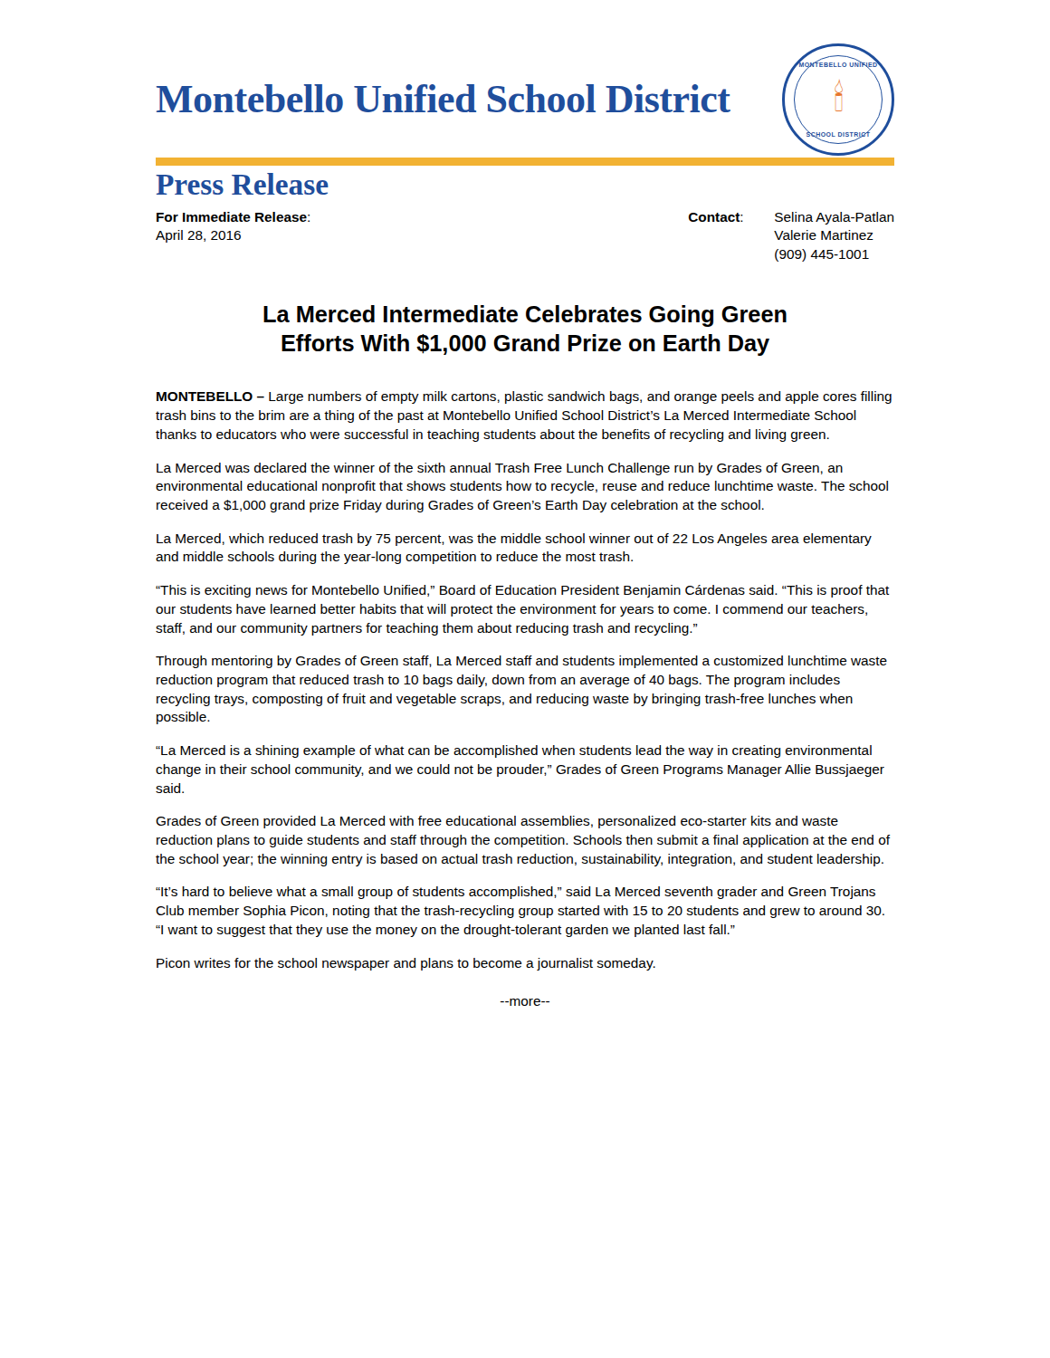Montebello Unified School District
Montebello Unified
🕯
School District
Press Release
For Immediate Release:
April 28, 2016
Contact:
Selina Ayala-Patlan
Valerie Martinez
(909) 445-1001
La Merced Intermediate Celebrates Going Green
Efforts With $1,000 Grand Prize on Earth Day
MONTEBELLO – Large numbers of empty milk cartons, plastic sandwich bags, and orange peels and apple cores filling trash bins to the brim are a thing of the past at Montebello Unified School District’s La Merced Intermediate School thanks to educators who were successful in teaching students about the benefits of recycling and living green.
La Merced was declared the winner of the sixth annual Trash Free Lunch Challenge run by Grades of Green, an environmental educational nonprofit that shows students how to recycle, reuse and reduce lunchtime waste. The school received a $1,000 grand prize Friday during Grades of Green’s Earth Day celebration at the school.
La Merced, which reduced trash by 75 percent, was the middle school winner out of 22 Los Angeles area elementary and middle schools during the year-long competition to reduce the most trash.
“This is exciting news for Montebello Unified,” Board of Education President Benjamin Cárdenas said. “This is proof that our students have learned better habits that will protect the environment for years to come. I commend our teachers, staff, and our community partners for teaching them about reducing trash and recycling.”
Through mentoring by Grades of Green staff, La Merced staff and students implemented a customized lunchtime waste reduction program that reduced trash to 10 bags daily, down from an average of 40 bags. The program includes recycling trays, composting of fruit and vegetable scraps, and reducing waste by bringing trash-free lunches when possible.
“La Merced is a shining example of what can be accomplished when students lead the way in creating environmental change in their school community, and we could not be prouder,” Grades of Green Programs Manager Allie Bussjaeger said.
Grades of Green provided La Merced with free educational assemblies, personalized eco-starter kits and waste reduction plans to guide students and staff through the competition. Schools then submit a final application at the end of the school year; the winning entry is based on actual trash reduction, sustainability, integration, and student leadership.
“It’s hard to believe what a small group of students accomplished,” said La Merced seventh grader and Green Trojans Club member Sophia Picon, noting that the trash-recycling group started with 15 to 20 students and grew to around 30. “I want to suggest that they use the money on the drought-tolerant garden we planted last fall.”
Picon writes for the school newspaper and plans to become a journalist someday.
--more--